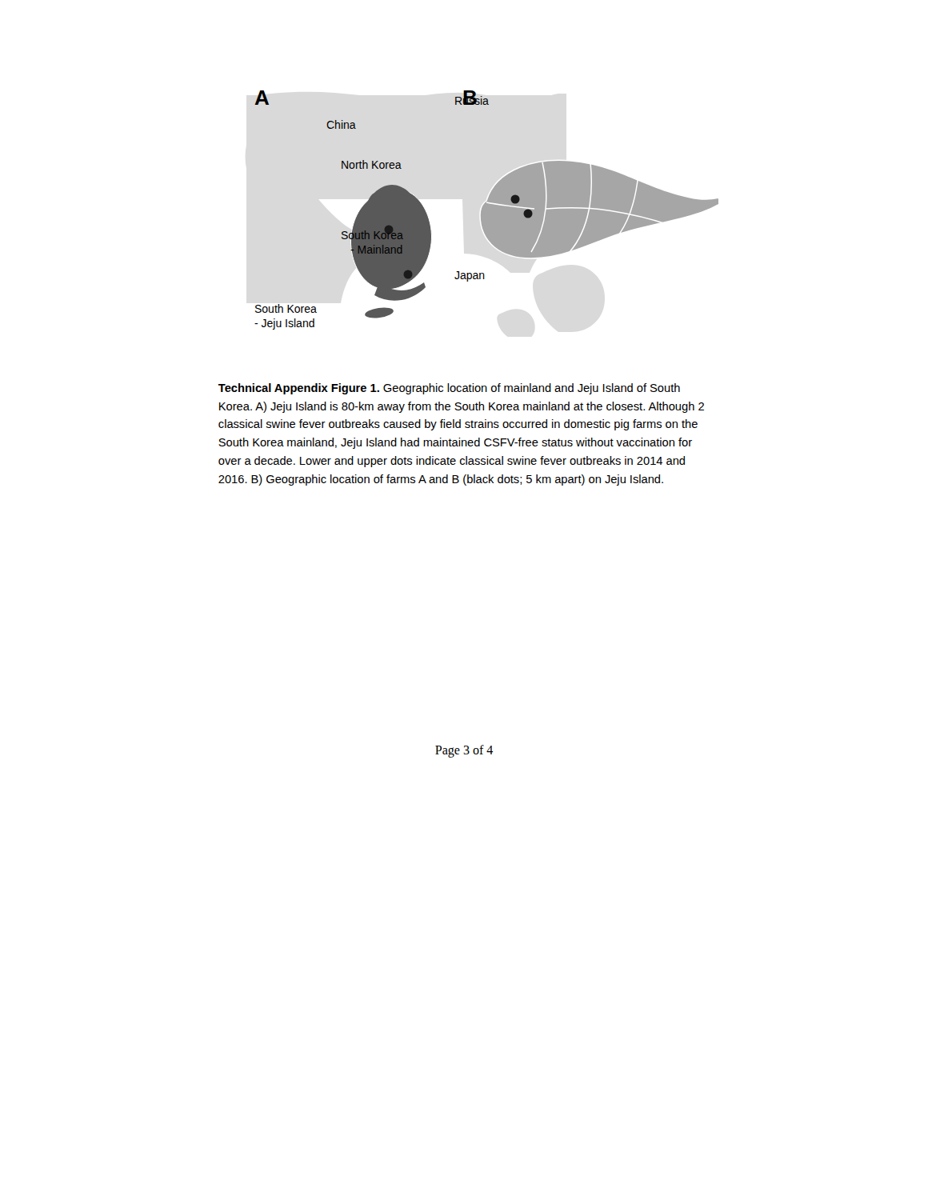A Russia China North Korea South Korea - Mainland Japan South Korea - Jeju Island B
Technical Appendix Figure 1. Geographic location of mainland and Jeju Island of South Korea. A) Jeju Island is 80-km away from the South Korea mainland at the closest. Although 2 classical swine fever outbreaks caused by field strains occurred in domestic pig farms on the South Korea mainland, Jeju Island had maintained CSFV-free status without vaccination for over a decade. Lower and upper dots indicate classical swine fever outbreaks in 2014 and 2016. B) Geographic location of farms A and B (black dots; 5 km apart) on Jeju Island.
Page 3 of 4